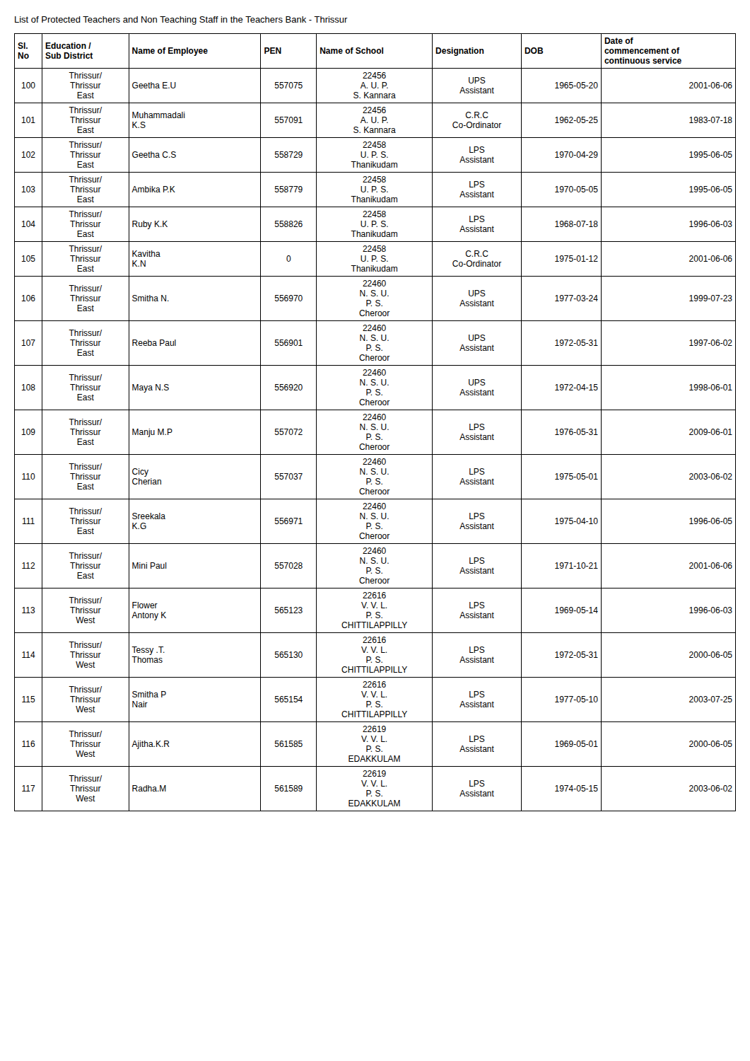List of Protected Teachers and Non Teaching Staff in the Teachers Bank - Thrissur
| Sl. No | Education / Sub District | Name of Employee | PEN | Name of School | Designation | DOB | Date of commencement of continuous service |
| --- | --- | --- | --- | --- | --- | --- | --- |
| 100 | Thrissur/ Thrissur East | Geetha E.U | 557075 | 22456 A. U. P. S. Kannara | UPS Assistant | 1965-05-20 | 2001-06-06 |
| 101 | Thrissur/ Thrissur East | Muhammadali K.S | 557091 | 22456 A. U. P. S. Kannara | C.R.C Co-Ordinator | 1962-05-25 | 1983-07-18 |
| 102 | Thrissur/ Thrissur East | Geetha C.S | 558729 | 22458 U. P. S. Thanikudam | LPS Assistant | 1970-04-29 | 1995-06-05 |
| 103 | Thrissur/ Thrissur East | Ambika P.K | 558779 | 22458 U. P. S. Thanikudam | LPS Assistant | 1970-05-05 | 1995-06-05 |
| 104 | Thrissur/ Thrissur East | Ruby K.K | 558826 | 22458 U. P. S. Thanikudam | LPS Assistant | 1968-07-18 | 1996-06-03 |
| 105 | Thrissur/ Thrissur East | Kavitha K.N | 0 | 22458 U. P. S. Thanikudam | C.R.C Co-Ordinator | 1975-01-12 | 2001-06-06 |
| 106 | Thrissur/ Thrissur East | Smitha N. | 556970 | 22460 N. S. U. P. S. Cheroor | UPS Assistant | 1977-03-24 | 1999-07-23 |
| 107 | Thrissur/ Thrissur East | Reeba Paul | 556901 | 22460 N. S. U. P. S. Cheroor | UPS Assistant | 1972-05-31 | 1997-06-02 |
| 108 | Thrissur/ Thrissur East | Maya N.S | 556920 | 22460 N. S. U. P. S. Cheroor | UPS Assistant | 1972-04-15 | 1998-06-01 |
| 109 | Thrissur/ Thrissur East | Manju M.P | 557072 | 22460 N. S. U. P. S. Cheroor | LPS Assistant | 1976-05-31 | 2009-06-01 |
| 110 | Thrissur/ Thrissur East | Cicy Cherian | 557037 | 22460 N. S. U. P. S. Cheroor | LPS Assistant | 1975-05-01 | 2003-06-02 |
| 111 | Thrissur/ Thrissur East | Sreekala K.G | 556971 | 22460 N. S. U. P. S. Cheroor | LPS Assistant | 1975-04-10 | 1996-06-05 |
| 112 | Thrissur/ Thrissur East | Mini Paul | 557028 | 22460 N. S. U. P. S. Cheroor | LPS Assistant | 1971-10-21 | 2001-06-06 |
| 113 | Thrissur/ Thrissur West | Flower Antony K | 565123 | 22616 V. V. L. P. S. CHITTILAPPILLY | LPS Assistant | 1969-05-14 | 1996-06-03 |
| 114 | Thrissur/ Thrissur West | Tessy .T. Thomas | 565130 | 22616 V. V. L. P. S. CHITTILAPPILLY | LPS Assistant | 1972-05-31 | 2000-06-05 |
| 115 | Thrissur/ Thrissur West | Smitha P Nair | 565154 | 22616 V. V. L. P. S. CHITTILAPPILLY | LPS Assistant | 1977-05-10 | 2003-07-25 |
| 116 | Thrissur/ Thrissur West | Ajitha.K.R | 561585 | 22619 V. V. L. P. S. EDAKKULAM | LPS Assistant | 1969-05-01 | 2000-06-05 |
| 117 | Thrissur/ Thrissur West | Radha.M | 561589 | 22619 V. V. L. P. S. EDAKKULAM | LPS Assistant | 1974-05-15 | 2003-06-02 |